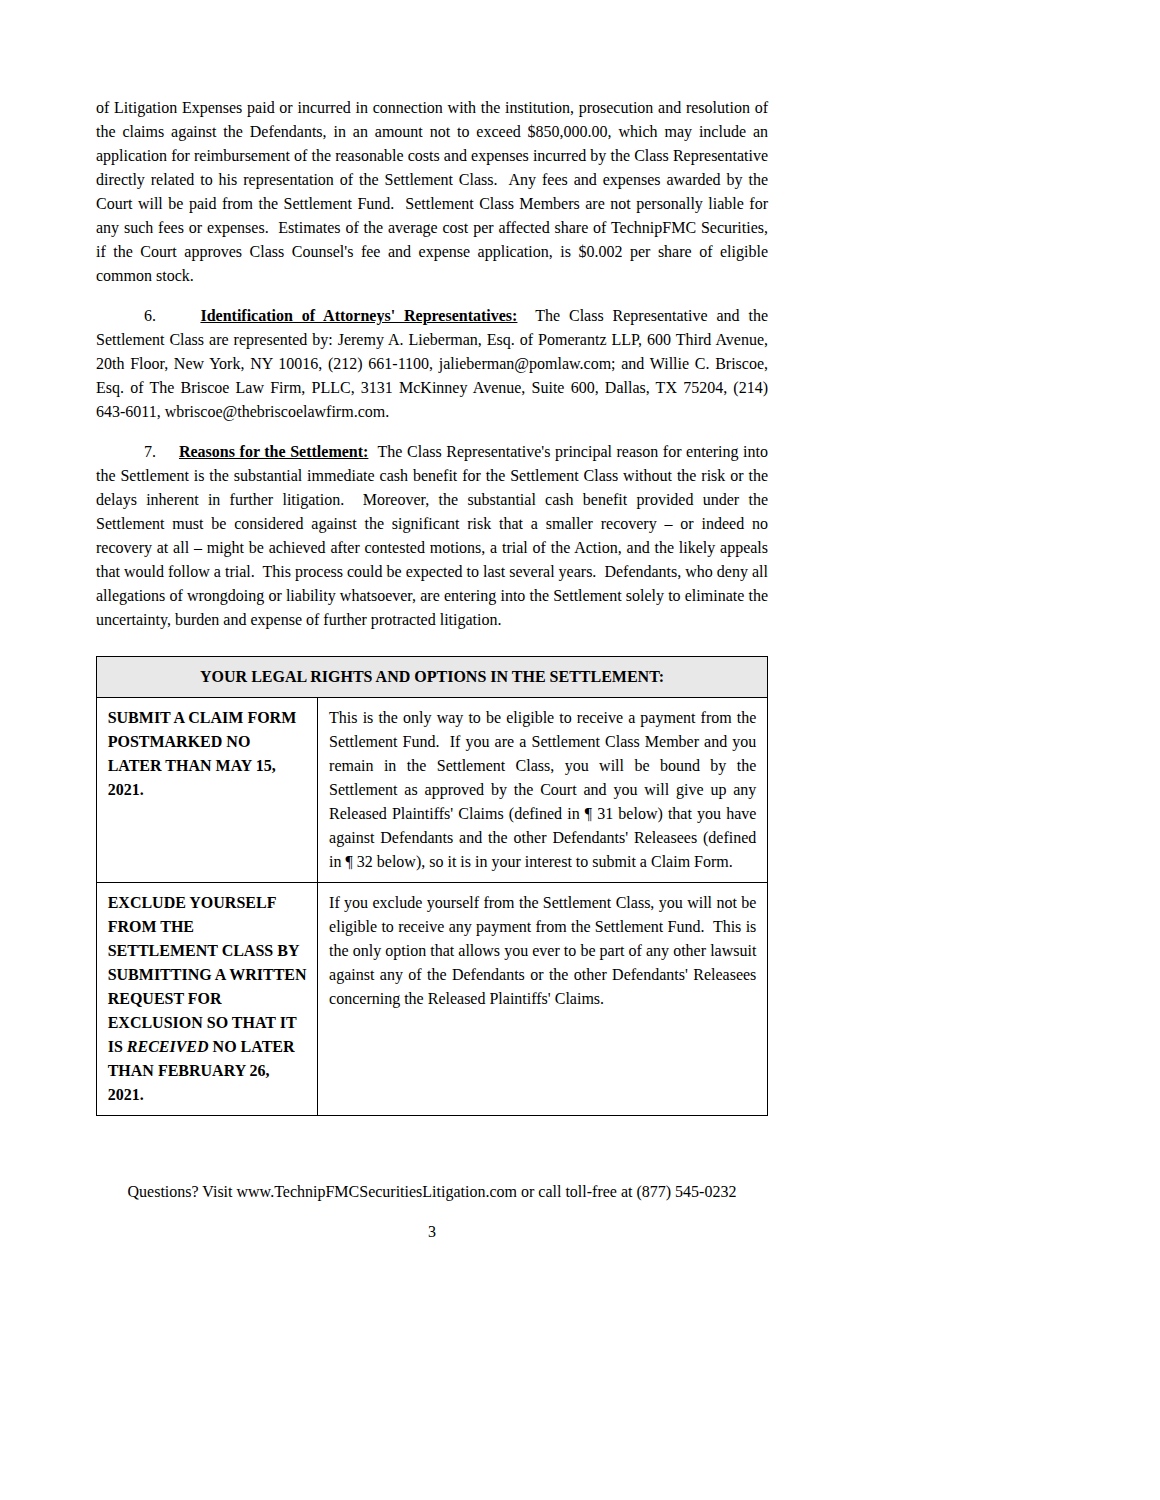of Litigation Expenses paid or incurred in connection with the institution, prosecution and resolution of the claims against the Defendants, in an amount not to exceed $850,000.00, which may include an application for reimbursement of the reasonable costs and expenses incurred by the Class Representative directly related to his representation of the Settlement Class. Any fees and expenses awarded by the Court will be paid from the Settlement Fund. Settlement Class Members are not personally liable for any such fees or expenses. Estimates of the average cost per affected share of TechnipFMC Securities, if the Court approves Class Counsel's fee and expense application, is $0.002 per share of eligible common stock.
6. Identification of Attorneys' Representatives: The Class Representative and the Settlement Class are represented by: Jeremy A. Lieberman, Esq. of Pomerantz LLP, 600 Third Avenue, 20th Floor, New York, NY 10016, (212) 661-1100, jalieberman@pomlaw.com; and Willie C. Briscoe, Esq. of The Briscoe Law Firm, PLLC, 3131 McKinney Avenue, Suite 600, Dallas, TX 75204, (214) 643-6011, wbriscoe@thebriscoelawfirm.com.
7. Reasons for the Settlement: The Class Representative's principal reason for entering into the Settlement is the substantial immediate cash benefit for the Settlement Class without the risk or the delays inherent in further litigation. Moreover, the substantial cash benefit provided under the Settlement must be considered against the significant risk that a smaller recovery – or indeed no recovery at all – might be achieved after contested motions, a trial of the Action, and the likely appeals that would follow a trial. This process could be expected to last several years. Defendants, who deny all allegations of wrongdoing or liability whatsoever, are entering into the Settlement solely to eliminate the uncertainty, burden and expense of further protracted litigation.
| YOUR LEGAL RIGHTS AND OPTIONS IN THE SETTLEMENT: |
| --- |
| SUBMIT A CLAIM FORM POSTMARKED NO LATER THAN MAY 15, 2021. | This is the only way to be eligible to receive a payment from the Settlement Fund. If you are a Settlement Class Member and you remain in the Settlement Class, you will be bound by the Settlement as approved by the Court and you will give up any Released Plaintiffs' Claims (defined in ¶ 31 below) that you have against Defendants and the other Defendants' Releasees (defined in ¶ 32 below), so it is in your interest to submit a Claim Form. |
| EXCLUDE YOURSELF FROM THE SETTLEMENT CLASS BY SUBMITTING A WRITTEN REQUEST FOR EXCLUSION SO THAT IT IS RECEIVED NO LATER THAN FEBRUARY 26, 2021. | If you exclude yourself from the Settlement Class, you will not be eligible to receive any payment from the Settlement Fund. This is the only option that allows you ever to be part of any other lawsuit against any of the Defendants or the other Defendants' Releasees concerning the Released Plaintiffs' Claims. |
Questions? Visit www.TechnipFMCSecuritiesLitigation.com or call toll-free at (877) 545-0232
3